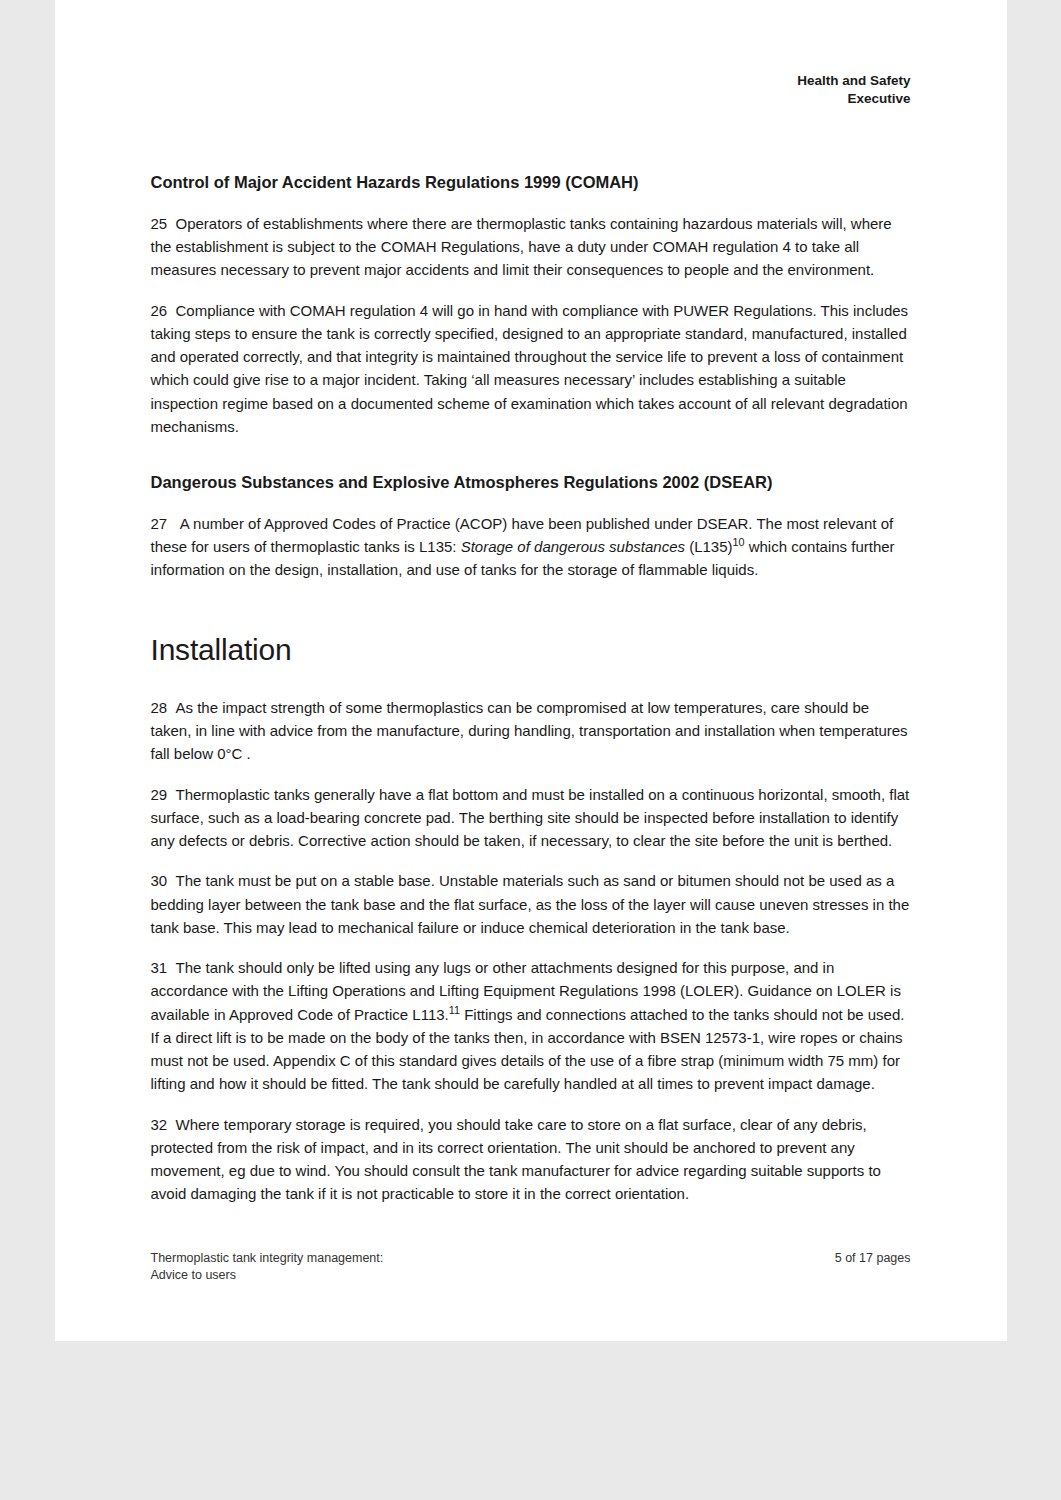Health and Safety
Executive
Control of Major Accident Hazards Regulations 1999 (COMAH)
25 Operators of establishments where there are thermoplastic tanks containing hazardous materials will, where the establishment is subject to the COMAH Regulations, have a duty under COMAH regulation 4 to take all measures necessary to prevent major accidents and limit their consequences to people and the environment.
26 Compliance with COMAH regulation 4 will go in hand with compliance with PUWER Regulations. This includes taking steps to ensure the tank is correctly specified, designed to an appropriate standard, manufactured, installed and operated correctly, and that integrity is maintained throughout the service life to prevent a loss of containment which could give rise to a major incident. Taking ‘all measures necessary’ includes establishing a suitable inspection regime based on a documented scheme of examination which takes account of all relevant degradation mechanisms.
Dangerous Substances and Explosive Atmospheres Regulations 2002 (DSEAR)
27 A number of Approved Codes of Practice (ACOP) have been published under DSEAR. The most relevant of these for users of thermoplastic tanks is L135: Storage of dangerous substances (L135)10 which contains further information on the design, installation, and use of tanks for the storage of flammable liquids.
Installation
28 As the impact strength of some thermoplastics can be compromised at low temperatures, care should be taken, in line with advice from the manufacture, during handling, transportation and installation when temperatures fall below 0°C .
29 Thermoplastic tanks generally have a flat bottom and must be installed on a continuous horizontal, smooth, flat surface, such as a load-bearing concrete pad. The berthing site should be inspected before installation to identify any defects or debris. Corrective action should be taken, if necessary, to clear the site before the unit is berthed.
30 The tank must be put on a stable base. Unstable materials such as sand or bitumen should not be used as a bedding layer between the tank base and the flat surface, as the loss of the layer will cause uneven stresses in the tank base. This may lead to mechanical failure or induce chemical deterioration in the tank base.
31 The tank should only be lifted using any lugs or other attachments designed for this purpose, and in accordance with the Lifting Operations and Lifting Equipment Regulations 1998 (LOLER). Guidance on LOLER is available in Approved Code of Practice L113.11 Fittings and connections attached to the tanks should not be used. If a direct lift is to be made on the body of the tanks then, in accordance with BSEN 12573-1, wire ropes or chains must not be used. Appendix C of this standard gives details of the use of a fibre strap (minimum width 75 mm) for lifting and how it should be fitted. The tank should be carefully handled at all times to prevent impact damage.
32 Where temporary storage is required, you should take care to store on a flat surface, clear of any debris, protected from the risk of impact, and in its correct orientation. The unit should be anchored to prevent any movement, eg due to wind. You should consult the tank manufacturer for advice regarding suitable supports to avoid damaging the tank if it is not practicable to store it in the correct orientation.
Thermoplastic tank integrity management:
Advice to users
5 of 17 pages